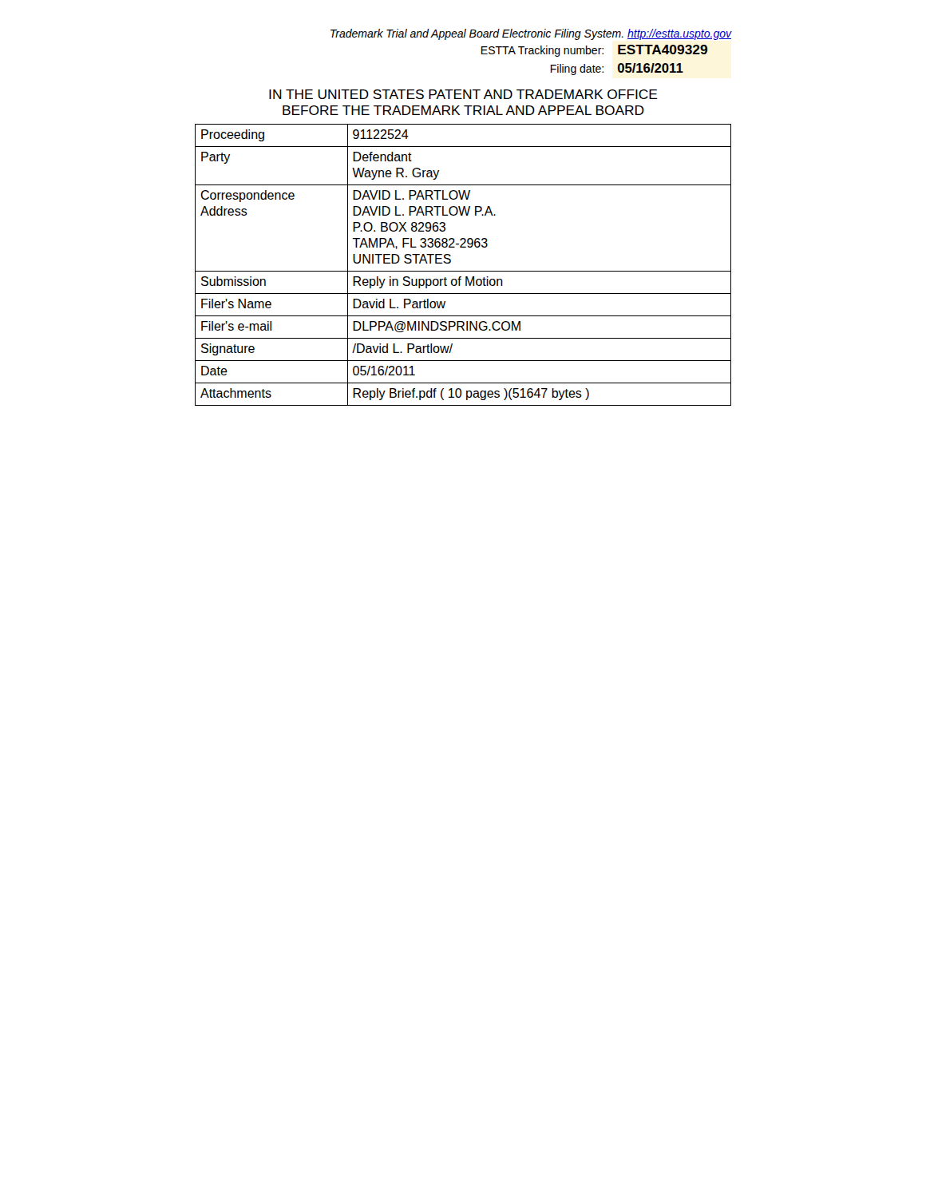Trademark Trial and Appeal Board Electronic Filing System. http://estta.uspto.gov
ESTTA Tracking number: ESTTA409329
Filing date: 05/16/2011
IN THE UNITED STATES PATENT AND TRADEMARK OFFICE
BEFORE THE TRADEMARK TRIAL AND APPEAL BOARD
| Proceeding | 91122524 |
| Party | Defendant Wayne R. Gray |
| Correspondence Address | DAVID L. PARTLOW DAVID L. PARTLOW P.A. P.O. BOX 82963 TAMPA, FL 33682-2963 UNITED STATES |
| Submission | Reply in Support of Motion |
| Filer's Name | David L. Partlow |
| Filer's e-mail | DLPPA@MINDSPRING.COM |
| Signature | /David L. Partlow/ |
| Date | 05/16/2011 |
| Attachments | Reply Brief.pdf ( 10 pages )(51647 bytes ) |